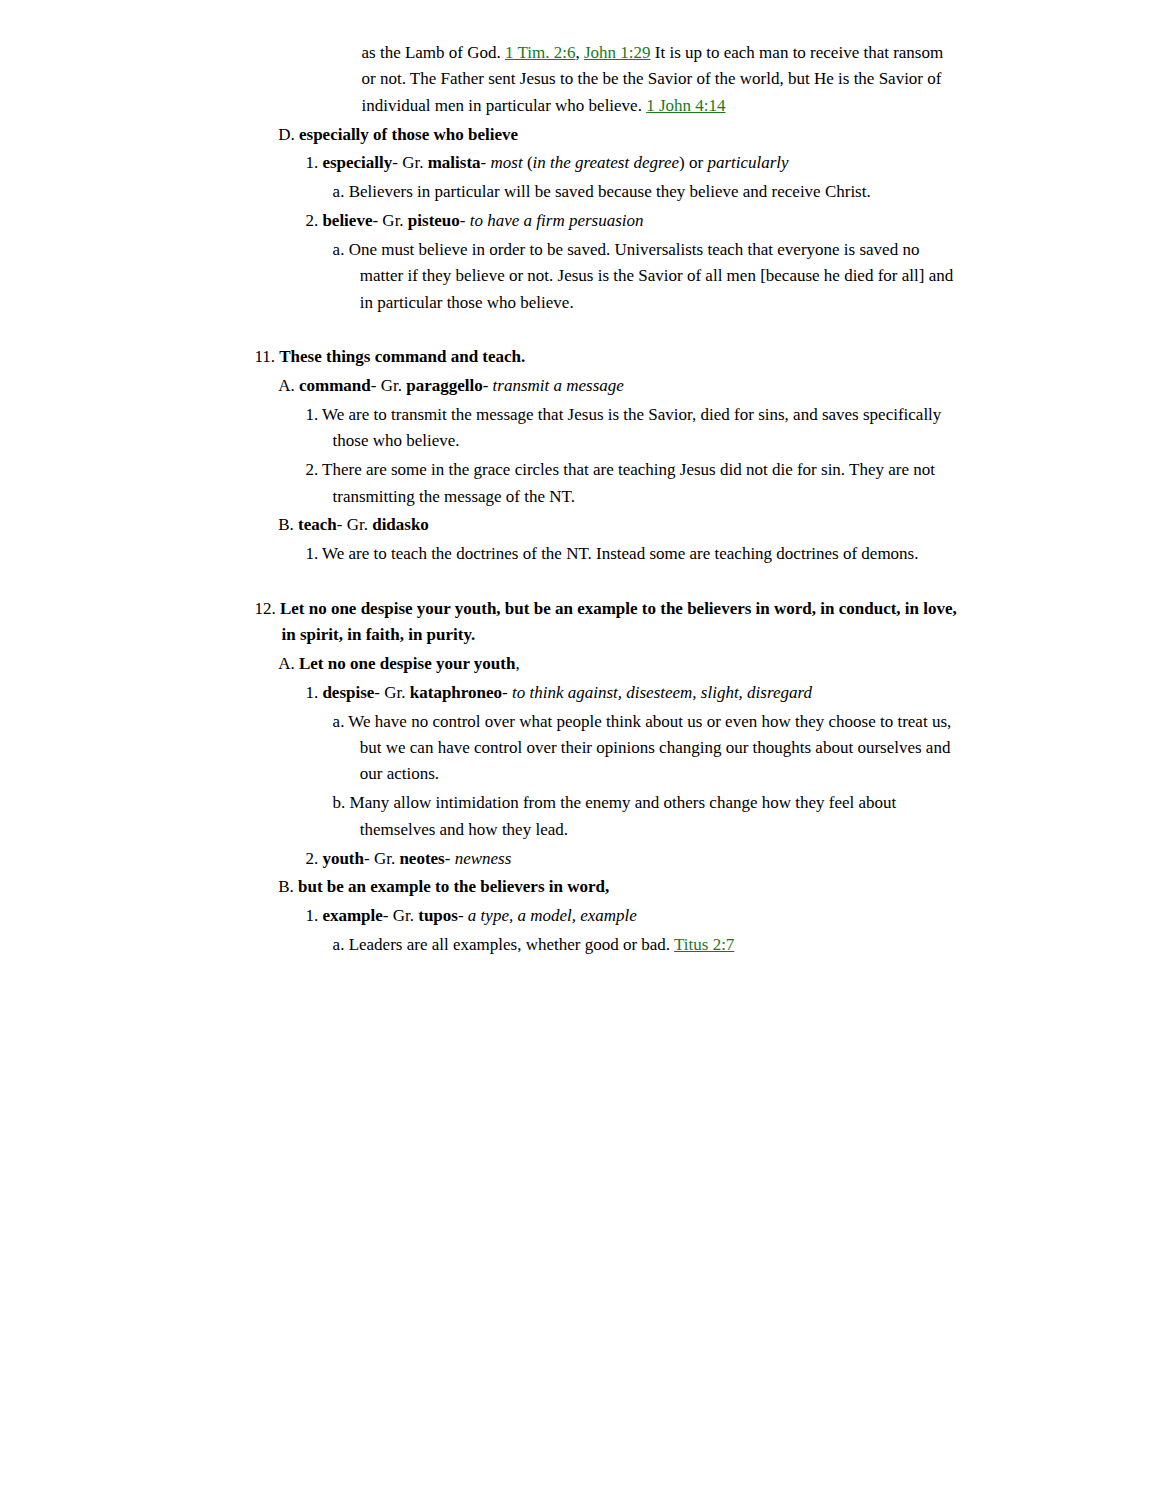as the Lamb of God. 1 Tim. 2:6, John 1:29 It is up to each man to receive that ransom or not. The Father sent Jesus to the be the Savior of the world, but He is the Savior of individual men in particular who believe. 1 John 4:14
D. especially of those who believe
1. especially- Gr. malista- most (in the greatest degree) or particularly
a. Believers in particular will be saved because they believe and receive Christ.
2. believe- Gr. pisteuo- to have a firm persuasion
a. One must believe in order to be saved. Universalists teach that everyone is saved no matter if they believe or not. Jesus is the Savior of all men [because he died for all] and in particular those who believe.
11. These things command and teach.
A. command- Gr. paraggello- transmit a message
1. We are to transmit the message that Jesus is the Savior, died for sins, and saves specifically those who believe.
2. There are some in the grace circles that are teaching Jesus did not die for sin. They are not transmitting the message of the NT.
B. teach- Gr. didasko
1. We are to teach the doctrines of the NT. Instead some are teaching doctrines of demons.
12. Let no one despise your youth, but be an example to the believers in word, in conduct, in love, in spirit, in faith, in purity.
A. Let no one despise your youth,
1. despise- Gr. kataphroneo- to think against, disesteem, slight, disregard
a. We have no control over what people think about us or even how they choose to treat us, but we can have control over their opinions changing our thoughts about ourselves and our actions.
b. Many allow intimidation from the enemy and others change how they feel about themselves and how they lead.
2. youth- Gr. neotes- newness
B. but be an example to the believers in word,
1. example- Gr. tupos- a type, a model, example
a. Leaders are all examples, whether good or bad. Titus 2:7